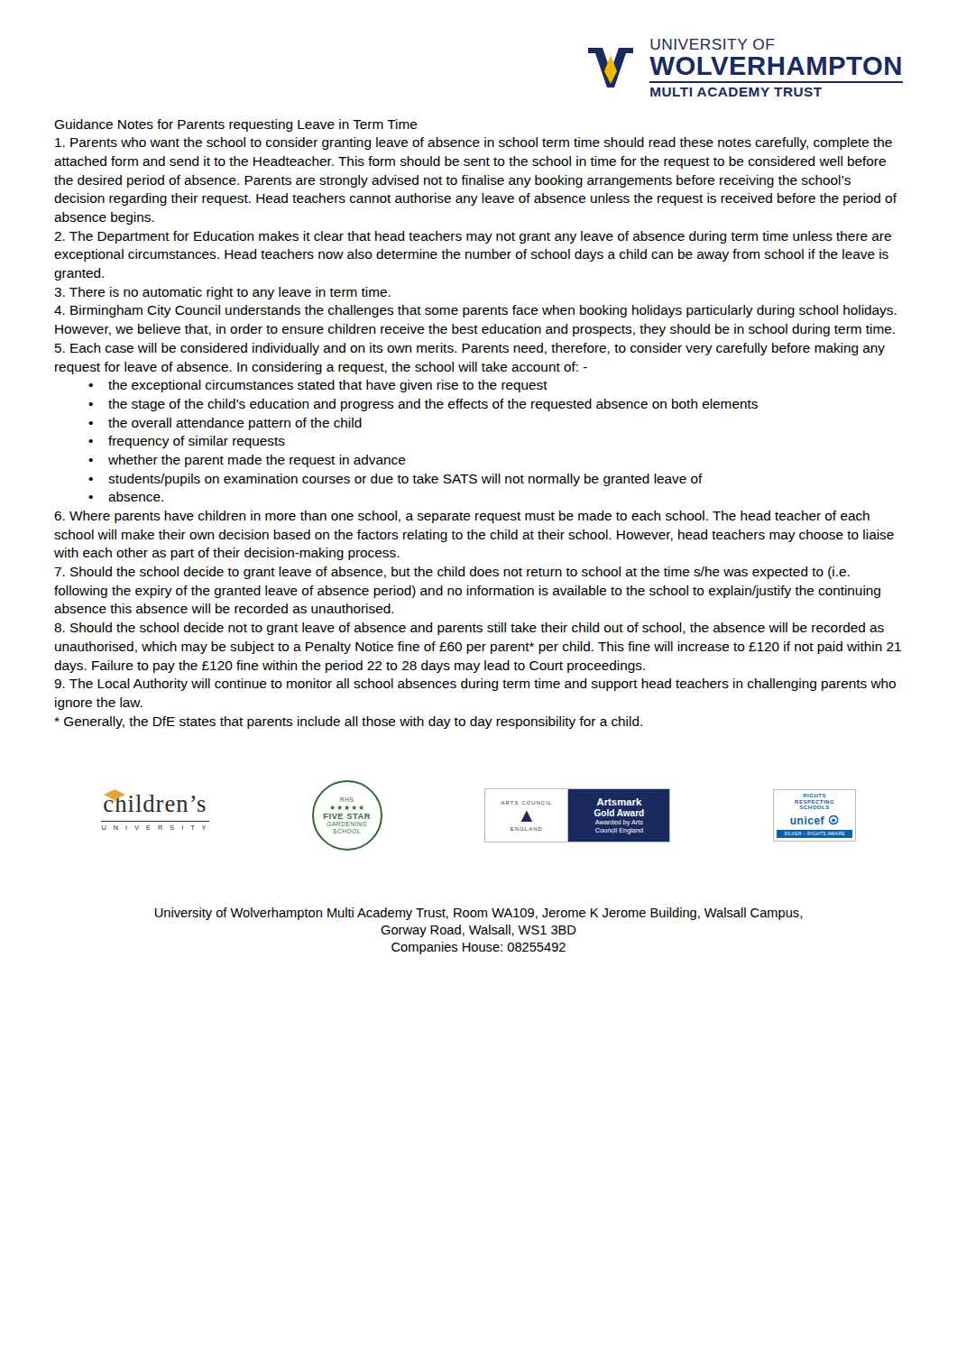UNIVERSITY OF
WOLVERHAMPTON MULTI ACADEMY TRUST
Guidance Notes for Parents requesting Leave in Term Time
1. Parents who want the school to consider granting leave of absence in school term time should read these notes carefully, complete the attached form and send it to the Headteacher. This form should be sent to the school in time for the request to be considered well before the desired period of absence. Parents are strongly advised not to finalise any booking arrangements before receiving the school’s decision regarding their request. Head teachers cannot authorise any leave of absence unless the request is received before the period of absence begins.
2. The Department for Education makes it clear that head teachers may not grant any leave of absence during term time unless there are exceptional circumstances. Head teachers now also determine the number of school days a child can be away from school if the leave is granted.
3. There is no automatic right to any leave in term time.
4. Birmingham City Council understands the challenges that some parents face when booking holidays particularly during school holidays. However, we believe that, in order to ensure children receive the best education and prospects, they should be in school during term time.
5. Each case will be considered individually and on its own merits. Parents need, therefore, to consider very carefully before making any request for leave of absence. In considering a request, the school will take account of: -
the exceptional circumstances stated that have given rise to the request
the stage of the child’s education and progress and the effects of the requested absence on both elements
the overall attendance pattern of the child
frequency of similar requests
whether the parent made the request in advance
students/pupils on examination courses or due to take SATS will not normally be granted leave of
absence.
6. Where parents have children in more than one school, a separate request must be made to each school. The head teacher of each school will make their own decision based on the factors relating to the child at their school. However, head teachers may choose to liaise with each other as part of their decision-making process.
7. Should the school decide to grant leave of absence, but the child does not return to school at the time s/he was expected to (i.e. following the expiry of the granted leave of absence period) and no information is available to the school to explain/justify the continuing absence this absence will be recorded as unauthorised.
8. Should the school decide not to grant leave of absence and parents still take their child out of school, the absence will be recorded as unauthorised, which may be subject to a Penalty Notice fine of £60 per parent* per child. This fine will increase to £120 if not paid within 21 days. Failure to pay the £120 fine within the period 22 to 28 days may lead to Court proceedings.
9. The Local Authority will continue to monitor all school absences during term time and support head teachers in challenging parents who ignore the law.
* Generally, the DfE states that parents include all those with day to day responsibility for a child.
children’s
U N I V E R S I T Y
RHS
★★★★★
FIVE STAR
GARDENING SCHOOL
Arts Council
▲
England
Artsmark Gold Award Awarded by Arts
Council England
Rights
Respecting
Schools
unicef ⦿
SILVER – RIGHTS AWARE
University of Wolverhampton Multi Academy Trust, Room WA109, Jerome K Jerome Building, Walsall Campus,
Gorway Road, Walsall, WS1 3BD
Companies House: 08255492